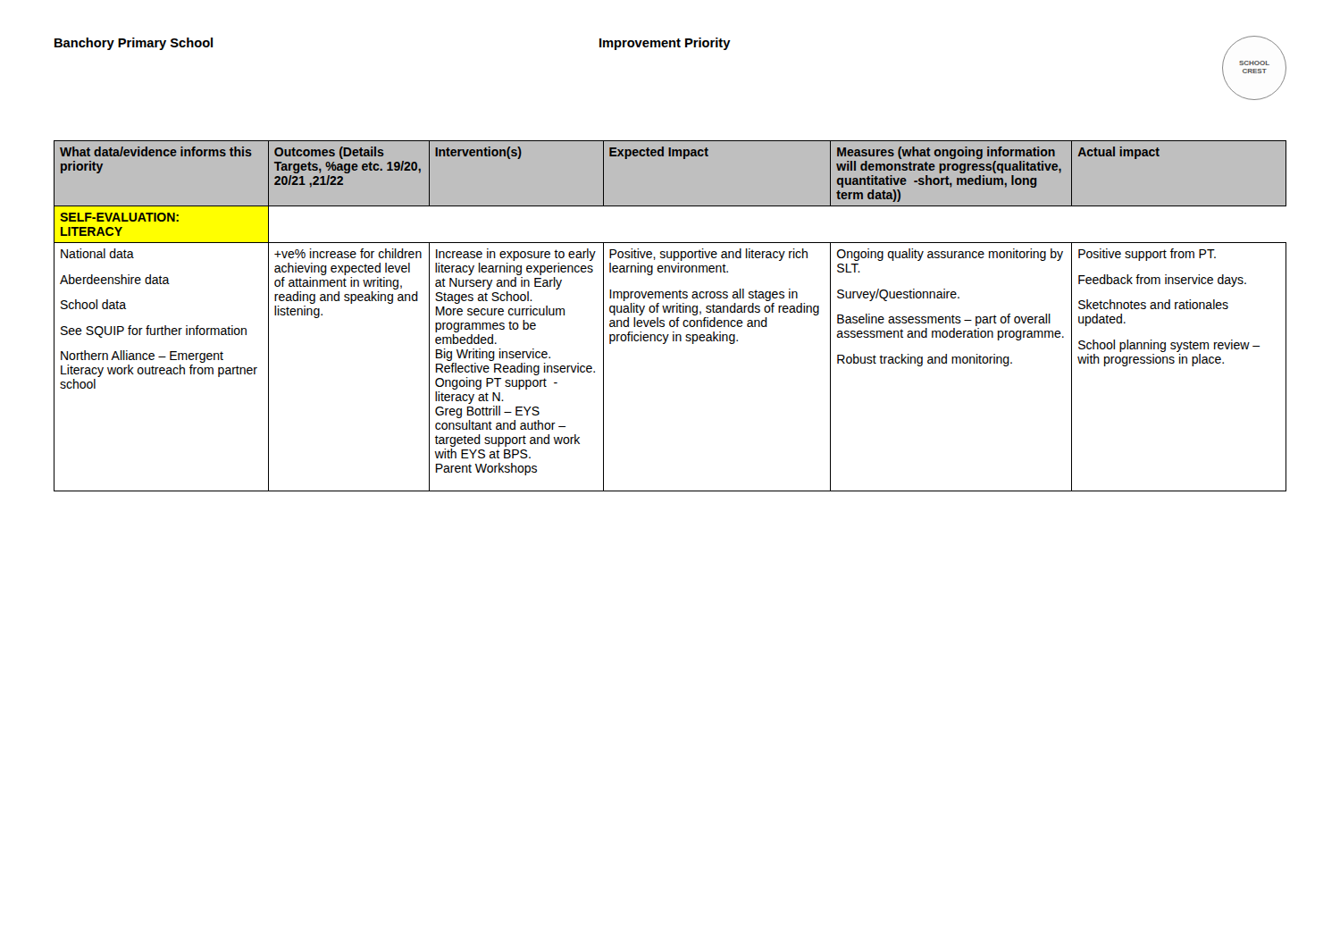Banchory Primary School
Improvement Priority
SCHOOL
CREST
| SELF-EVALUATION: LITERACY | |
| What data/evidence informs this priority | Outcomes (Details Targets, %age etc. 19/20, 20/21 ,21/22 | Intervention(s) | Expected Impact | Measures (what ongoing information will demonstrate progress(qualitative, quantitative -short, medium, long term data)) | Actual impact |
| National data Aberdeenshire data School data See SQUIP for further information Northern Alliance – Emergent Literacy work outreach from partner school | +ve% increase for children achieving expected level of attainment in writing, reading and speaking and listening. | Increase in exposure to early literacy learning experiences at Nursery and in Early Stages at School. More secure curriculum programmes to be embedded. Big Writing inservice. Reflective Reading inservice. Ongoing PT support - literacy at N. Greg Bottrill – EYS consultant and author – targeted support and work with EYS at BPS. Parent Workshops | Positive, supportive and literacy rich learning environment. Improvements across all stages in quality of writing, standards of reading and levels of confidence and proficiency in speaking. | Ongoing quality assurance monitoring by SLT. Survey/Questionnaire. Baseline assessments – part of overall assessment and moderation programme. Robust tracking and monitoring. | Positive support from PT. Feedback from inservice days. Sketchnotes and rationales updated. School planning system review – with progressions in place. |